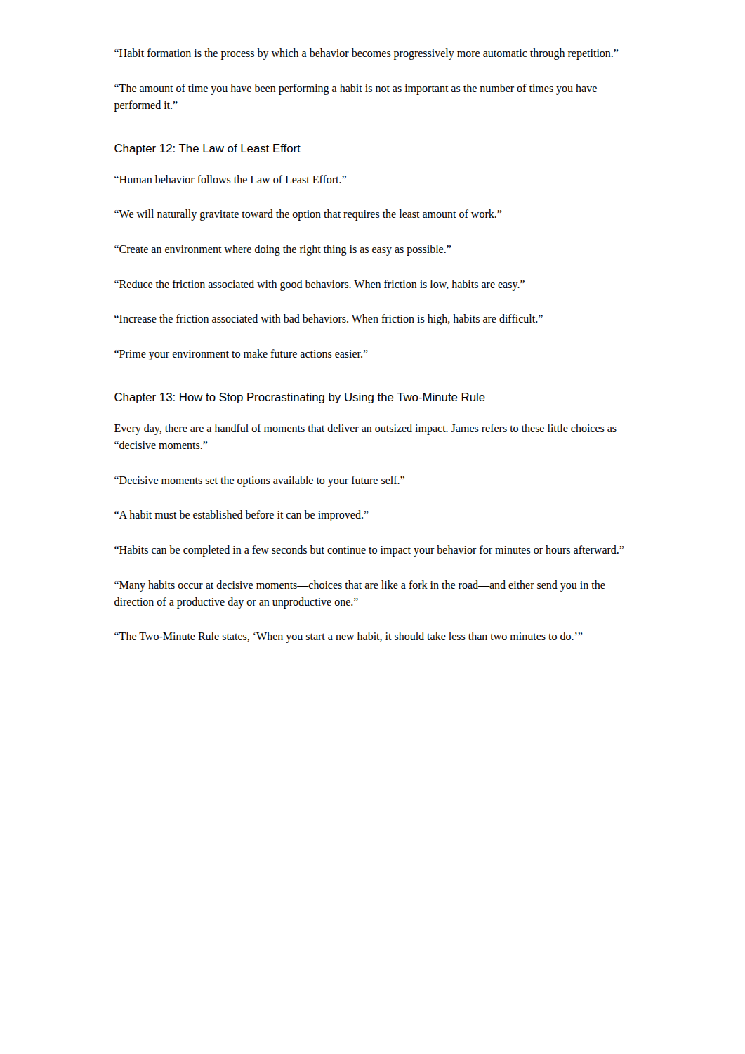“Habit formation is the process by which a behavior becomes progressively more automatic through repetition.”
“The amount of time you have been performing a habit is not as important as the number of times you have performed it.”
Chapter 12: The Law of Least Effort
“Human behavior follows the Law of Least Effort.”
“We will naturally gravitate toward the option that requires the least amount of work.”
“Create an environment where doing the right thing is as easy as possible.”
“Reduce the friction associated with good behaviors. When friction is low, habits are easy.”
“Increase the friction associated with bad behaviors. When friction is high, habits are difficult.”
“Prime your environment to make future actions easier.”
Chapter 13: How to Stop Procrastinating by Using the Two-Minute Rule
Every day, there are a handful of moments that deliver an outsized impact. James refers to these little choices as “decisive moments.”
“Decisive moments set the options available to your future self.”
“A habit must be established before it can be improved.”
“Habits can be completed in a few seconds but continue to impact your behavior for minutes or hours afterward.”
“Many habits occur at decisive moments—choices that are like a fork in the road—and either send you in the direction of a productive day or an unproductive one.”
“The Two-Minute Rule states, ‘When you start a new habit, it should take less than two minutes to do.’”